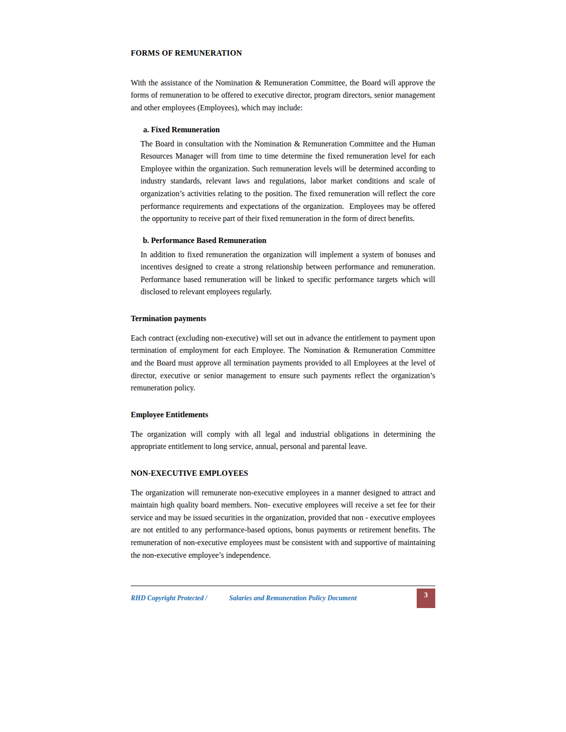FORMS OF REMUNERATION
With the assistance of the Nomination & Remuneration Committee, the Board will approve the forms of remuneration to be offered to executive director, program directors, senior management and other employees (Employees), which may include:
Fixed Remuneration
The Board in consultation with the Nomination & Remuneration Committee and the Human Resources Manager will from time to time determine the fixed remuneration level for each Employee within the organization. Such remuneration levels will be determined according to industry standards, relevant laws and regulations, labor market conditions and scale of organization’s activities relating to the position. The fixed remuneration will reflect the core performance requirements and expectations of the organization. Employees may be offered the opportunity to receive part of their fixed remuneration in the form of direct benefits.
Performance Based Remuneration
In addition to fixed remuneration the organization will implement a system of bonuses and incentives designed to create a strong relationship between performance and remuneration. Performance based remuneration will be linked to specific performance targets which will disclosed to relevant employees regularly.
Termination payments
Each contract (excluding non-executive) will set out in advance the entitlement to payment upon termination of employment for each Employee. The Nomination & Remuneration Committee and the Board must approve all termination payments provided to all Employees at the level of director, executive or senior management to ensure such payments reflect the organization’s remuneration policy.
Employee Entitlements
The organization will comply with all legal and industrial obligations in determining the appropriate entitlement to long service, annual, personal and parental leave.
NON-EXECUTIVE EMPLOYEES
The organization will remunerate non-executive employees in a manner designed to attract and maintain high quality board members. Non- executive employees will receive a set fee for their service and may be issued securities in the organization, provided that non - executive employees are not entitled to any performance-based options, bonus payments or retirement benefits. The remuneration of non-executive employees must be consistent with and supportive of maintaining the non-executive employee’s independence.
RHD Copyright Protected /
Salaries and Remuneration Policy Document
3